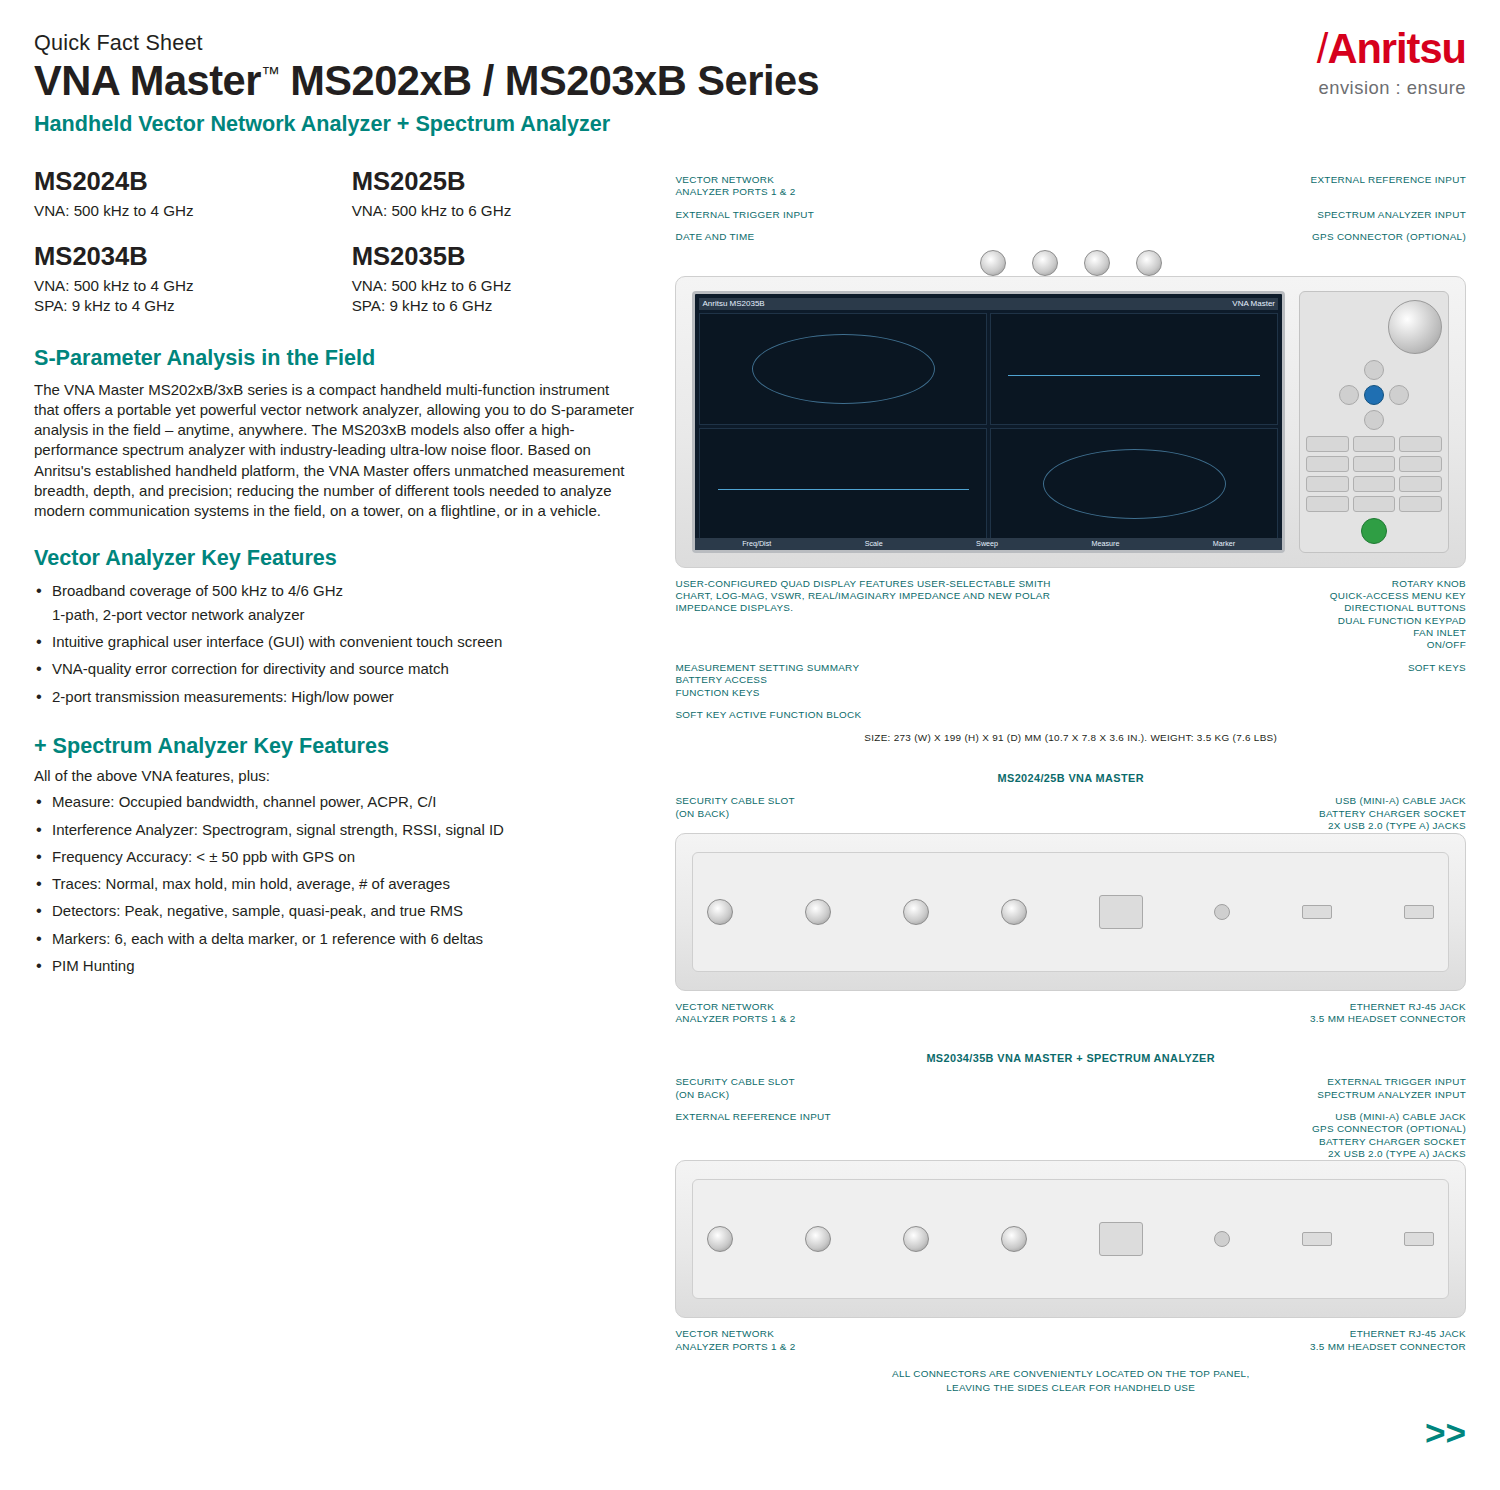Quick Fact Sheet
VNA Master™ MS202xB / MS203xB Series
Handheld Vector Network Analyzer + Spectrum Analyzer
/Anritsu
envision : ensure
MS2024B
VNA: 500 kHz to 4 GHz
MS2025B
VNA: 500 kHz to 6 GHz
MS2034B
VNA: 500 kHz to 4 GHz
SPA: 9 kHz to 4 GHz
MS2035B
VNA: 500 kHz to 6 GHz
SPA: 9 kHz to 6 GHz
S-Parameter Analysis in the Field
The VNA Master MS202xB/3xB series is a compact handheld multi-function instrument that offers a portable yet powerful vector network analyzer, allowing you to do S-parameter analysis in the field – anytime, anywhere. The MS203xB models also offer a high-performance spectrum analyzer with industry-leading ultra-low noise floor. Based on Anritsu's established handheld platform, the VNA Master offers unmatched measurement breadth, depth, and precision; reducing the number of different tools needed to analyze modern communication systems in the field, on a tower, on a flightline, or in a vehicle.
Vector Analyzer Key Features
Broadband coverage of 500 kHz to 4/6 GHz
1-path, 2-port vector network analyzer
Intuitive graphical user interface (GUI) with convenient touch screen
VNA-quality error correction for directivity and source match
2-port transmission measurements: High/low power
+ Spectrum Analyzer Key Features
All of the above VNA features, plus:
Measure: Occupied bandwidth, channel power, ACPR, C/I
Interference Analyzer: Spectrogram, signal strength, RSSI, signal ID
Frequency Accuracy: < ± 50 ppb with GPS on
Traces: Normal, max hold, min hold, average, # of averages
Detectors: Peak, negative, sample, quasi-peak, and true RMS
Markers: 6, each with a delta marker, or 1 reference with 6 deltas
PIM Hunting
Vector network
analyzer ports 1 & 2
External reference input
External trigger input
Spectrum analyzer input
Date and time
GPS connector (optional)
Anritsu MS2035B VNA Master
Freq/Dist Scale Sweep Measure Marker
User-configured quad display features user-selectable Smith chart, log-mag, VSWR, real/imaginary impedance and new polar impedance displays.
Rotary knob
Quick-access menu key
Directional buttons
Dual function keypad
Fan inlet
On/Off
Measurement setting summary
Battery access
Function keys
Soft keys
Soft key active function block
Size: 273 (W) x 199 (H) x 91 (D) mm (10.7 x 7.8 x 3.6 in.). Weight: 3.5 kg (7.6 lbs)
MS2024/25B VNA Master
Security cable slot
(on back)
USB (mini-A) cable jack
Battery charger socket
2x USB 2.0 (Type A) jacks
Vector network
analyzer ports 1 & 2
Ethernet RJ-45 jack
3.5 mm headset connector
MS2034/35B VNA Master + Spectrum Analyzer
Security cable slot
(on back)
External trigger input
Spectrum analyzer input
External reference input
USB (mini-A) cable jack
GPS connector (optional)
Battery charger socket
2x USB 2.0 (Type A) jacks
Vector network
analyzer ports 1 & 2
Ethernet RJ-45 jack
3.5 mm headset connector
All connectors are conveniently located on the top panel,
leaving the sides clear for handheld use
>>